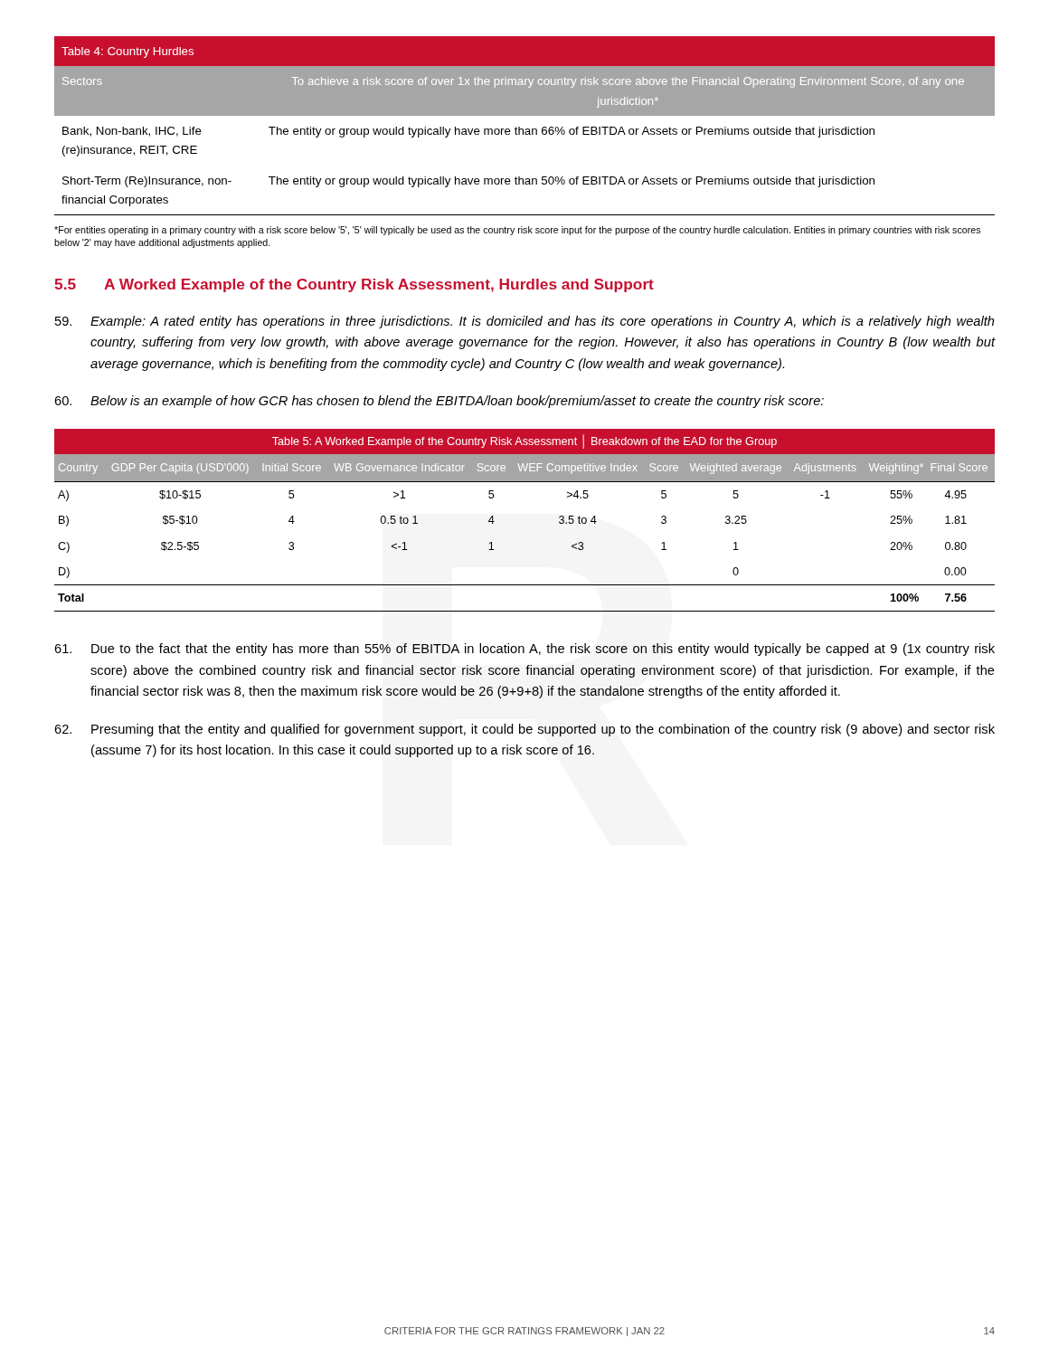R
| Table 4: Country Hurdles |
| Sectors | To achieve a risk score of over 1x the primary country risk score above the Financial Operating Environment Score, of any one jurisdiction* |
| Bank, Non-bank, IHC, Life (re)insurance, REIT, CRE | The entity or group would typically have more than 66% of EBITDA or Assets or Premiums outside that jurisdiction |
| Short-Term (Re)Insurance, non-financial Corporates | The entity or group would typically have more than 50% of EBITDA or Assets or Premiums outside that jurisdiction |
*For entities operating in a primary country with a risk score below '5', '5' will typically be used as the country risk score input for the purpose of the country hurdle calculation. Entities in primary countries with risk scores below '2' may have additional adjustments applied.
5.5 A Worked Example of the Country Risk Assessment, Hurdles and Support
59.
Example: A rated entity has operations in three jurisdictions. It is domiciled and has its core operations in Country A, which is a relatively high wealth country, suffering from very low growth, with above average governance for the region. However, it also has operations in Country B (low wealth but average governance, which is benefiting from the commodity cycle) and Country C (low wealth and weak governance).
60.
Below is an example of how GCR has chosen to blend the EBITDA/loan book/premium/asset to create the country risk score:
| Table 5: A Worked Example of the Country Risk Assessment │ Breakdown of the EAD for the Group |
| Country | GDP Per Capita (USD'000) | Initial Score | WB Governance Indicator | Score | WEF Competitive Index | Score | Weighted average | Adjustments | Weighting* Final Score |
| A) | $10-$15 | 5 | >1 | 5 | >4.5 | 5 | 5 | -1 | 55% 4.95 |
| B) | $5-$10 | 4 | 0.5 to 1 | 4 | 3.5 to 4 | 3 | 3.25 | | 25% 1.81 |
| C) | $2.5-$5 | 3 | <-1 | 1 | <3 | 1 | 1 | | 20% 0.80 |
| D) | | | | | | | 0 | | 0.00 |
| Total | | | | | | | | | 100% 7.56 |
61.
Due to the fact that the entity has more than 55% of EBITDA in location A, the risk score on this entity would typically be capped at 9 (1x country risk score) above the combined country risk and financial sector risk score financial operating environment score) of that jurisdiction. For example, if the financial sector risk was 8, then the maximum risk score would be 26 (9+9+8) if the standalone strengths of the entity afforded it.
62.
Presuming that the entity and qualified for government support, it could be supported up to the combination of the country risk (9 above) and sector risk (assume 7) for its host location. In this case it could supported up to a risk score of 16.
CRITERIA FOR THE GCR RATINGS FRAMEWORK | JAN 22 14